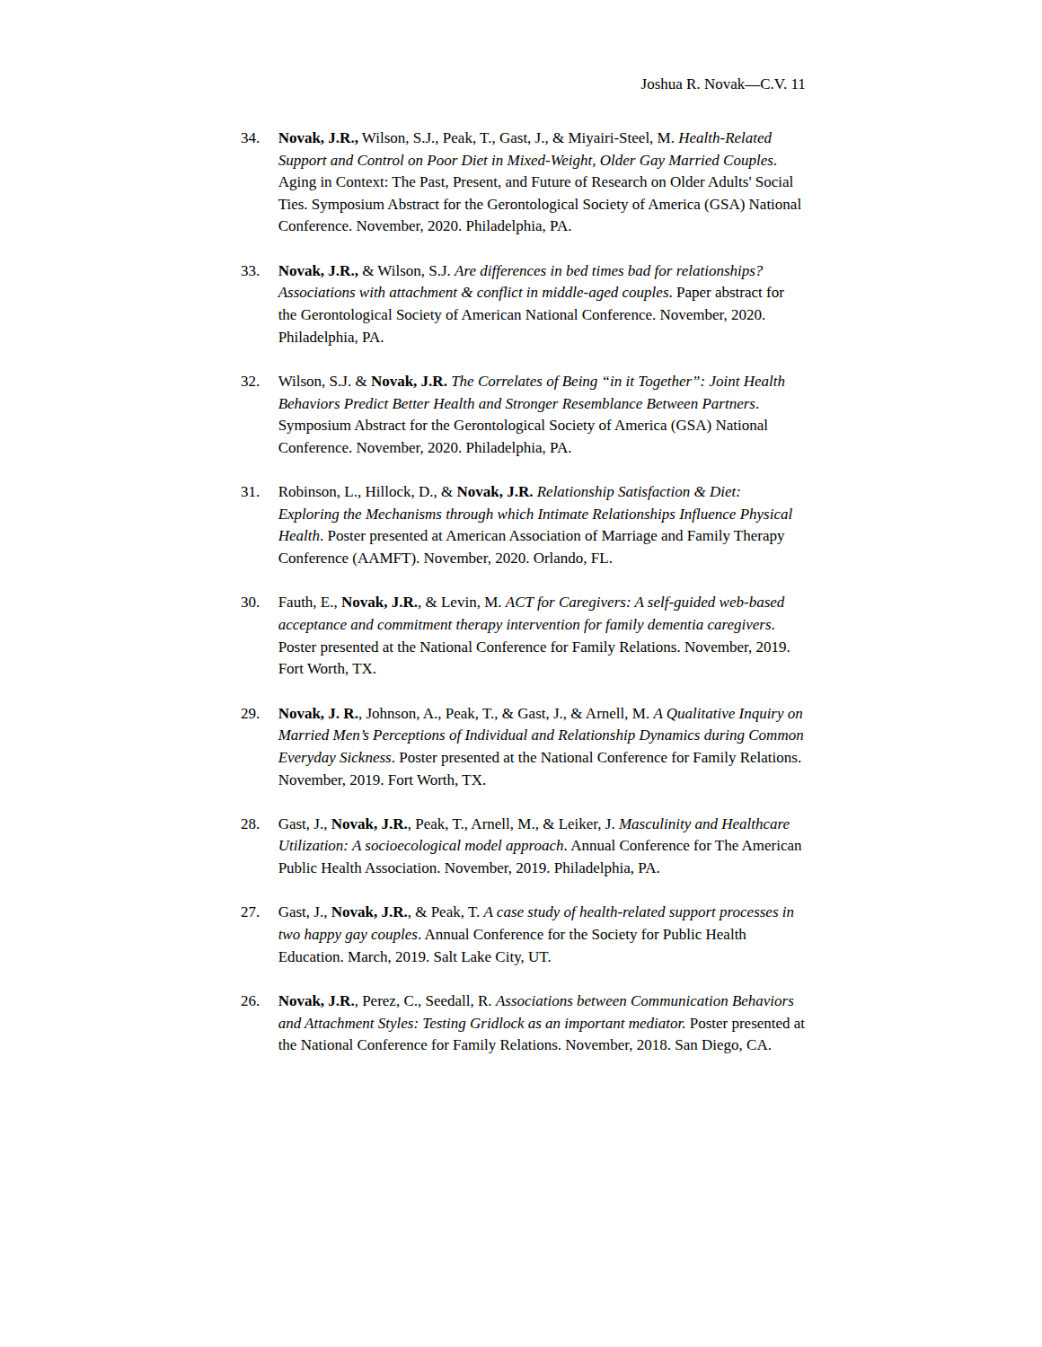Joshua R. Novak—C.V. 11
34. Novak, J.R., Wilson, S.J., Peak, T., Gast, J., & Miyairi-Steel, M. Health-Related Support and Control on Poor Diet in Mixed-Weight, Older Gay Married Couples. Aging in Context: The Past, Present, and Future of Research on Older Adults' Social Ties. Symposium Abstract for the Gerontological Society of America (GSA) National Conference. November, 2020. Philadelphia, PA.
33. Novak, J.R., & Wilson, S.J. Are differences in bed times bad for relationships? Associations with attachment & conflict in middle-aged couples. Paper abstract for the Gerontological Society of American National Conference. November, 2020. Philadelphia, PA.
32. Wilson, S.J. & Novak, J.R. The Correlates of Being “in it Together”: Joint Health Behaviors Predict Better Health and Stronger Resemblance Between Partners. Symposium Abstract for the Gerontological Society of America (GSA) National Conference. November, 2020. Philadelphia, PA.
31. Robinson, L., Hillock, D., & Novak, J.R. Relationship Satisfaction & Diet: Exploring the Mechanisms through which Intimate Relationships Influence Physical Health. Poster presented at American Association of Marriage and Family Therapy Conference (AAMFT). November, 2020. Orlando, FL.
30. Fauth, E., Novak, J.R., & Levin, M. ACT for Caregivers: A self-guided web-based acceptance and commitment therapy intervention for family dementia caregivers. Poster presented at the National Conference for Family Relations. November, 2019. Fort Worth, TX.
29. Novak, J. R., Johnson, A., Peak, T., & Gast, J., & Arnell, M. A Qualitative Inquiry on Married Men’s Perceptions of Individual and Relationship Dynamics during Common Everyday Sickness. Poster presented at the National Conference for Family Relations. November, 2019. Fort Worth, TX.
28. Gast, J., Novak, J.R., Peak, T., Arnell, M., & Leiker, J. Masculinity and Healthcare Utilization: A socioecological model approach. Annual Conference for The American Public Health Association. November, 2019. Philadelphia, PA.
27. Gast, J., Novak, J.R., & Peak, T. A case study of health-related support processes in two happy gay couples. Annual Conference for the Society for Public Health Education. March, 2019. Salt Lake City, UT.
26. Novak, J.R., Perez, C., Seedall, R. Associations between Communication Behaviors and Attachment Styles: Testing Gridlock as an important mediator. Poster presented at the National Conference for Family Relations. November, 2018. San Diego, CA.